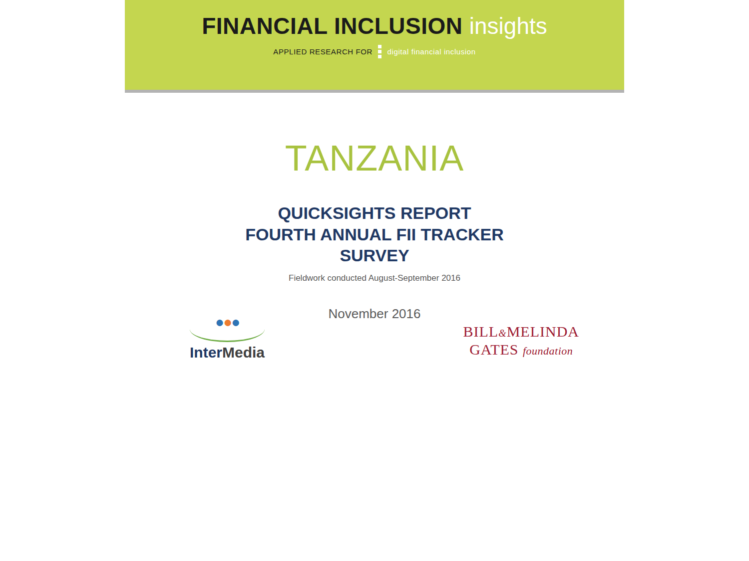FINANCIAL INCLUSION insights
APPLIED RESEARCH FOR digital financial inclusion
TANZANIA
QuickSights Report
Fourth Annual FII Tracker Survey
Fieldwork conducted August-September 2016
November 2016
●●●
InterMedia
BILL&MELINDA
GATES foundation